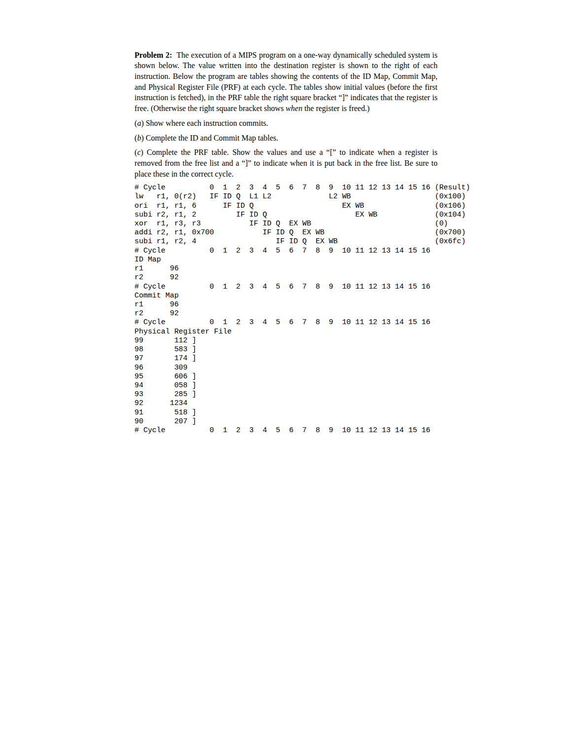Problem 2: The execution of a MIPS program on a one-way dynamically scheduled system is shown below. The value written into the destination register is shown to the right of each instruction. Below the program are tables showing the contents of the ID Map, Commit Map, and Physical Register File (PRF) at each cycle. The tables show initial values (before the first instruction is fetched), in the PRF table the right square bracket “]” indicates that the register is free. (Otherwise the right square bracket shows when the register is freed.)
(a) Show where each instruction commits.
(b) Complete the ID and Commit Map tables.
(c) Complete the PRF table. Show the values and use a “[” to indicate when a register is removed from the free list and a “]” to indicate when it is put back in the free list. Be sure to place these in the correct cycle.
# Cycle          0  1  2  3  4  5  6  7  8  9  10 11 12 13 14 15 16 (Result)
lw   r1, 0(r2)   IF ID Q  L1 L2             L2 WB                   (0x100)
ori  r1, r1, 6      IF ID Q                    EX WB                (0x106)
subi r2, r1, 2         IF ID Q                    EX WB             (0x104)
xor  r1, r3, r3           IF ID Q  EX WB                            (0)
addi r2, r1, 0x700           IF ID Q  EX WB                         (0x700)
subi r1, r2, 4                  IF ID Q  EX WB                      (0x6fc)
# Cycle          0  1  2  3  4  5  6  7  8  9  10 11 12 13 14 15 16
ID Map
r1      96
r2      92
# Cycle          0  1  2  3  4  5  6  7  8  9  10 11 12 13 14 15 16
Commit Map
r1      96
r2      92
# Cycle          0  1  2  3  4  5  6  7  8  9  10 11 12 13 14 15 16
Physical Register File
99       112 ]
98       583 ]
97       174 ]
96       309
95       606 ]
94       058 ]
93       285 ]
92      1234
91       518 ]
90       207 ]
# Cycle          0  1  2  3  4  5  6  7  8  9  10 11 12 13 14 15 16